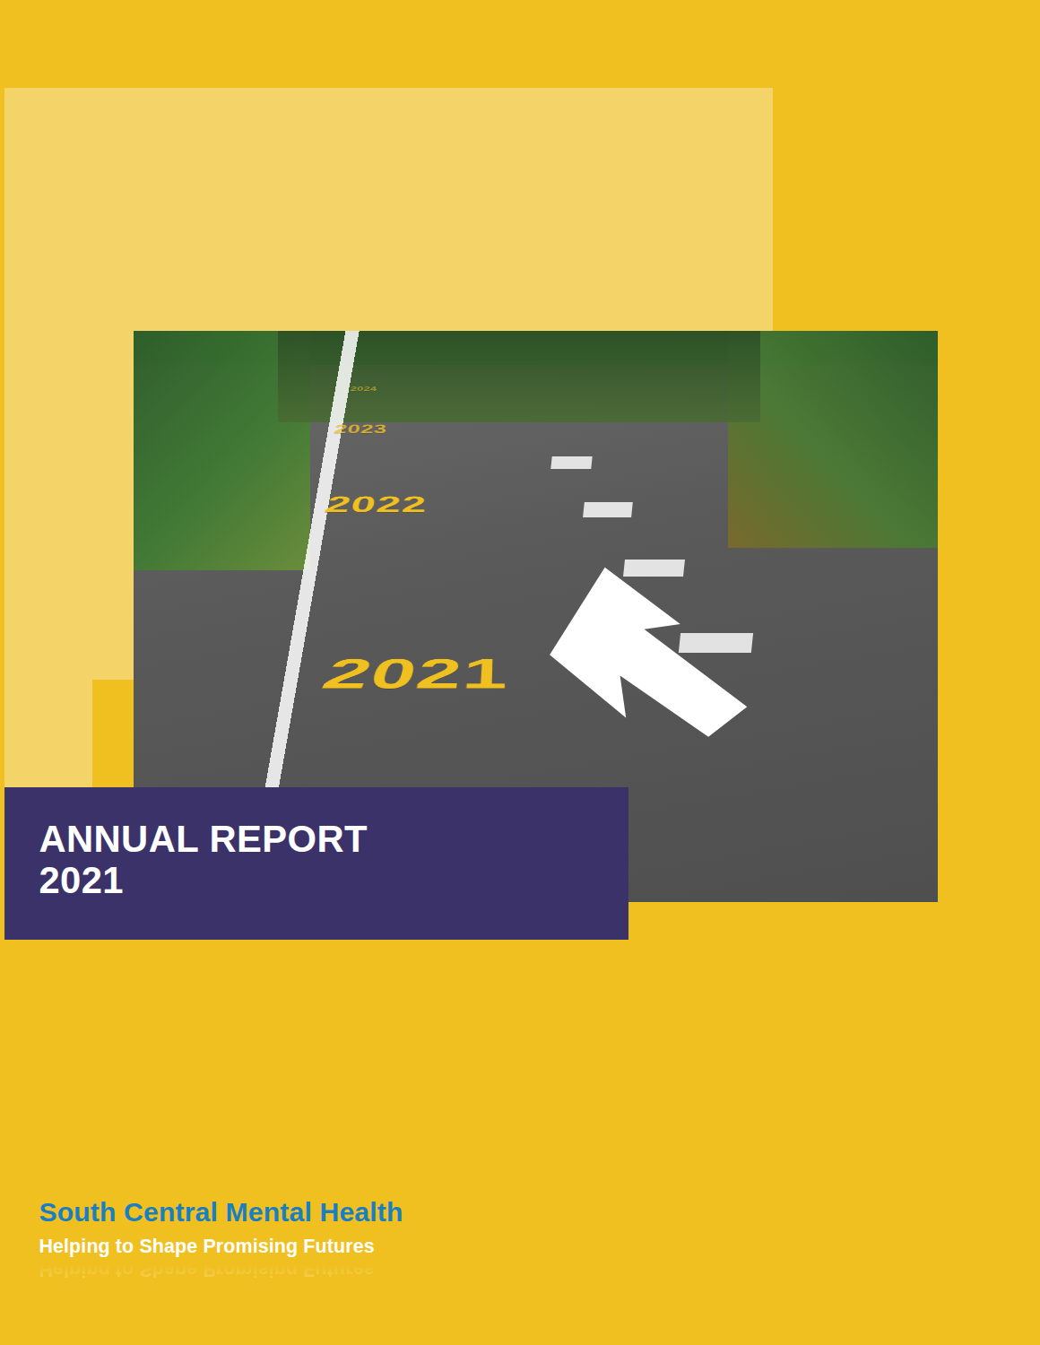2024 2023 2022 2021
Annual Report
2021
South Central Mental Health
Helping to Shape Promising Futures Helping to Shape Promising Futures